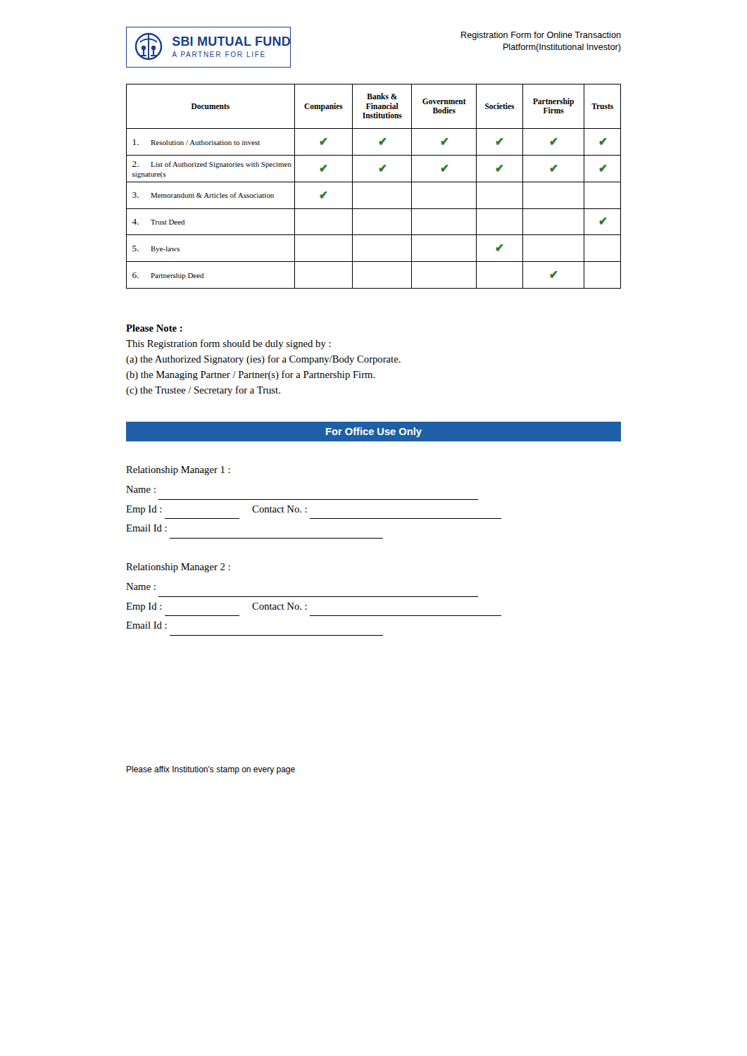SBI MUTUAL FUND
A PARTNER FOR LIFE
Registration Form for Online Transaction
Platform(Institutional Investor)
| Documents | Companies | Banks & Financial Institutions | Government Bodies | Societies | Partnership Firms | Trusts |
| --- | --- | --- | --- | --- | --- | --- |
| 1. Resolution / Authorisation to invest | ✔ | ✔ | ✔ | ✔ | ✔ | ✔ |
| 2. List of Authorized Signatories with Specimen signature(s | ✔ | ✔ | ✔ | ✔ | ✔ | ✔ |
| 3. Memorandum & Articles of Association | ✔ | | | | | |
| 4. Trust Deed | | | | | | ✔ |
| 5. Bye-laws | | | | ✔ | | |
| 6. Partnership Deed | | | | | ✔ | |
Please Note :
This Registration form should be duly signed by :
(a) the Authorized Signatory (ies) for a Company/Body Corporate.
(b) the Managing Partner / Partner(s) for a Partnership Firm.
(c) the Trustee / Secretary for a Trust.
For Office Use Only
Relationship Manager 1 :
Name :
Emp Id : Contact No. :
Email Id :
Relationship Manager 2 :
Name :
Emp Id : Contact No. :
Email Id :
Please affix Institution's stamp on every page